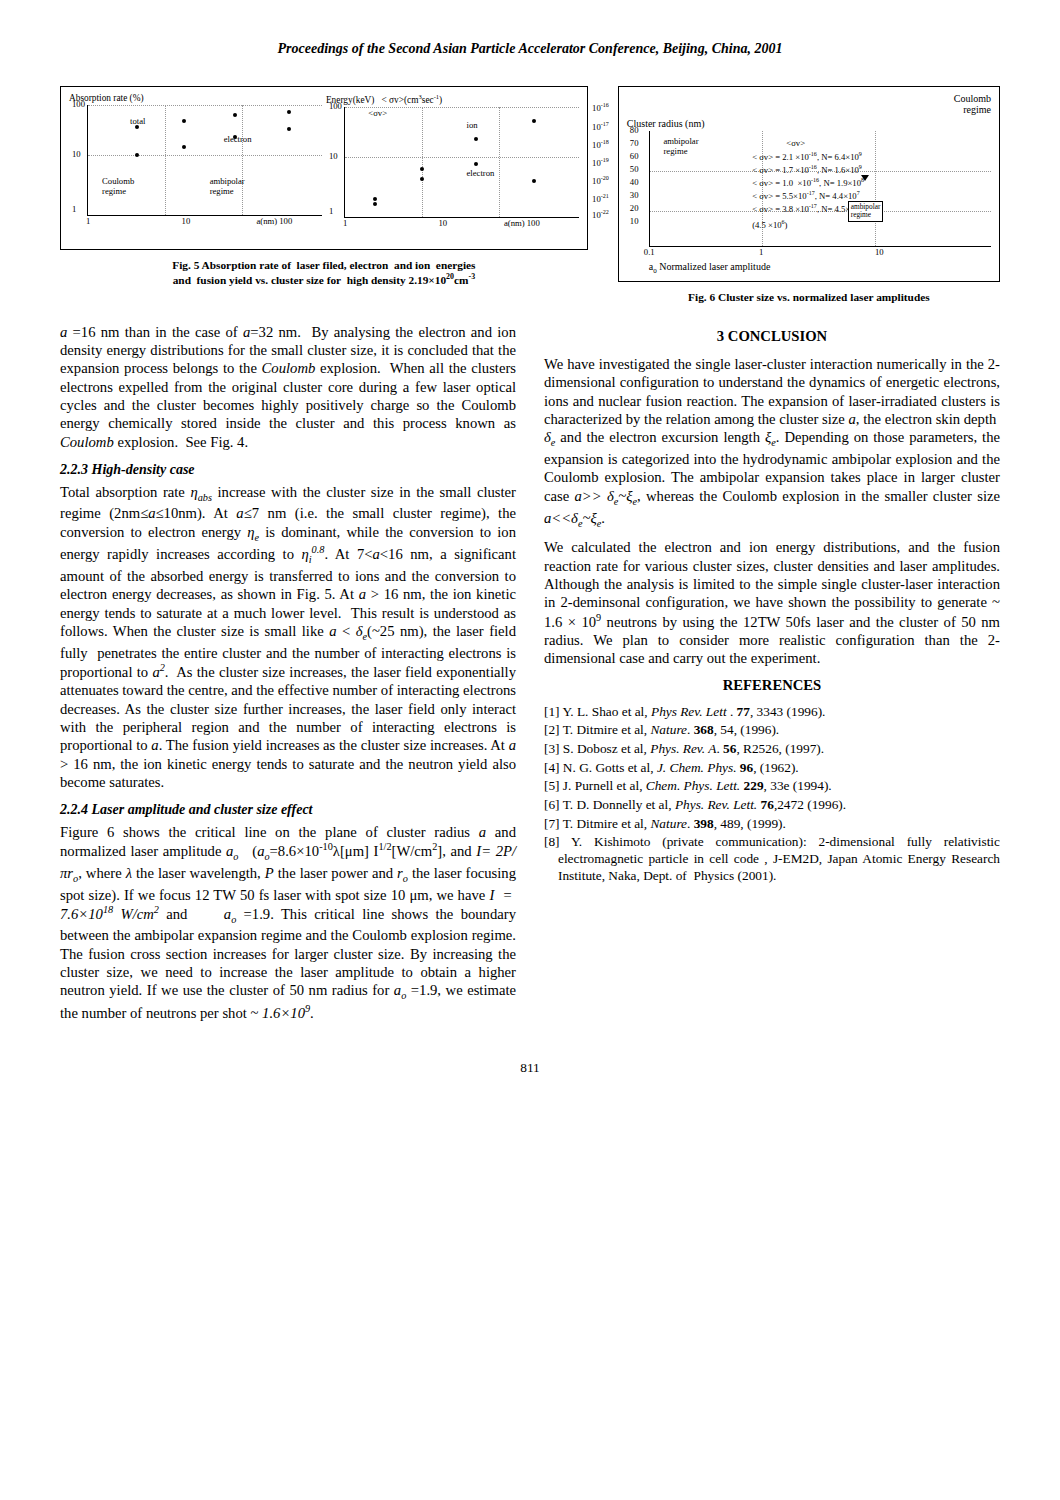Proceedings of the Second Asian Particle Accelerator Conference, Beijing, China, 2001
Absorption rate (%)
100
10
1
total
electron
Coulomb
regime
ambipolar
regime
1
10
a(nm) 100
Energy(keV) < σv>(cm3sec-1)
100
10
1
<σv>
ion
electron
10-16
10-17
10-18
10-19
10-20
10-21
10-22
1
10
a(nm) 100
Fig. 5 Absorption rate of laser filed, electron and ion energies
and fusion yield vs. cluster size for high density 2.19×1020cm-3
Coulomb
regime
Cluster radius (nm)
80
70
60
50
40
30
20
10
ambipolar
regime
<σv>
< σv> = 2.1 ×10-16, N= 6.4×109
< σv> = 1.7 ×10-16, N= 1.6×109
< σv> = 1.0 ×10-16, N= 1.9×108
< σv> = 5.5×10-17, N= 4.4×107
< σv> = 3.8 ×10-17, N= 4.5×106
ambipolar
regime
(4.5 ×106)
0.1
1
10
a0 Normalized laser amplitude
Fig. 6 Cluster size vs. normalized laser amplitudes
a =16 nm than in the case of a=32 nm. By analysing the electron and ion density energy distributions for the small cluster size, it is concluded that the expansion process belongs to the Coulomb explosion. When all the clusters electrons expelled from the original cluster core during a few laser optical cycles and the cluster becomes highly positively charge so the Coulomb energy chemically stored inside the cluster and this process known as Coulomb explosion. See Fig. 4.
2.2.3 High-density case
Total absorption rate ηabs increase with the cluster size in the small cluster regime (2nm≤a≤10nm). At a≤7 nm (i.e. the small cluster regime), the conversion to electron energy ηe is dominant, while the conversion to ion energy rapidly increases according to ηi0.8. At 7<a<16 nm, a significant amount of the absorbed energy is transferred to ions and the conversion to electron energy decreases, as shown in Fig. 5. At a > 16 nm, the ion kinetic energy tends to saturate at a much lower level. This result is understood as follows. When the cluster size is small like a < δe(~25 nm), the laser field fully penetrates the entire cluster and the number of interacting electrons is proportional to a2. As the cluster size increases, the laser field exponentially attenuates toward the centre, and the effective number of interacting electrons decreases. As the cluster size further increases, the laser field only interact with the peripheral region and the number of interacting electrons is proportional to a. The fusion yield increases as the cluster size increases. At a > 16 nm, the ion kinetic energy tends to saturate and the neutron yield also become saturates.
2.2.4 Laser amplitude and cluster size effect
Figure 6 shows the critical line on the plane of cluster radius a and normalized laser amplitude ao (ao=8.6×10-10λ[μm] I1/2[W/cm2], and I= 2P/πro, where λ the laser wavelength, P the laser power and ro the laser focusing spot size). If we focus 12 TW 50 fs laser with spot size 10 μm, we have I = 7.6×1018 W/cm2 and ao =1.9. This critical line shows the boundary between the ambipolar expansion regime and the Coulomb explosion regime. The fusion cross section increases for larger cluster size. By increasing the cluster size, we need to increase the laser amplitude to obtain a higher neutron yield. If we use the cluster of 50 nm radius for ao =1.9, we estimate the number of neutrons per shot ~ 1.6×109.
3 CONCLUSION
We have investigated the single laser-cluster interaction numerically in the 2-dimensional configuration to understand the dynamics of energetic electrons, ions and nuclear fusion reaction. The expansion of laser-irradiated clusters is characterized by the relation among the cluster size a, the electron skin depth δe and the electron excursion length ξe. Depending on those parameters, the expansion is categorized into the hydrodynamic ambipolar explosion and the Coulomb explosion. The ambipolar expansion takes place in larger cluster case a>> δe~ξe, whereas the Coulomb explosion in the smaller cluster size a<<δe~ξe.
We calculated the electron and ion energy distributions, and the fusion reaction rate for various cluster sizes, cluster densities and laser amplitudes. Although the analysis is limited to the simple single cluster-laser interaction in 2-deminsonal configuration, we have shown the possibility to generate ~ 1.6 × 109 neutrons by using the 12TW 50fs laser and the cluster of 50 nm radius. We plan to consider more realistic configuration than the 2-dimensional case and carry out the experiment.
REFERENCES
[1] Y. L. Shao et al, Phys Rev. Lett . 77, 3343 (1996).
[2] T. Ditmire et al, Nature. 368, 54, (1996).
[3] S. Dobosz et al, Phys. Rev. A. 56, R2526, (1997).
[4] N. G. Gotts et al, J. Chem. Phys. 96, (1962).
[5] J. Purnell et al, Chem. Phys. Lett. 229, 33e (1994).
[6] T. D. Donnelly et al, Phys. Rev. Lett. 76,2472 (1996).
[7] T. Ditmire et al, Nature. 398, 489, (1999).
[8] Y. Kishimoto (private communication): 2-dimensional fully relativistic electromagnetic particle in cell code , J-EM2D, Japan Atomic Energy Research Institute, Naka, Dept. of Physics (2001).
811